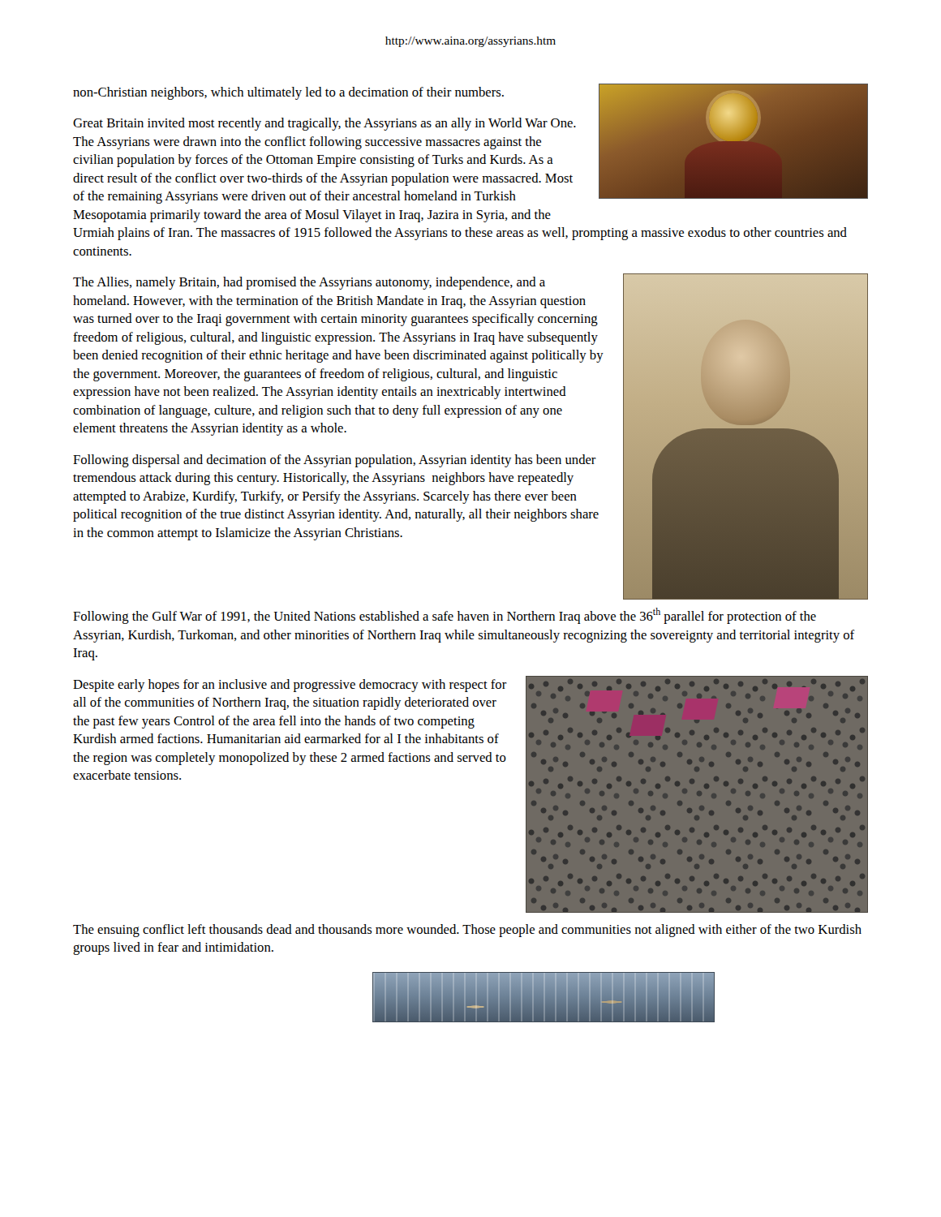http://www.aina.org/assyrians.htm
non-Christian neighbors, which ultimately led to a decimation of their numbers.
Great Britain invited most recently and tragically, the Assyrians as an ally in World War One. The Assyrians were drawn into the conflict following successive massacres against the civilian population by forces of the Ottoman Empire consisting of Turks and Kurds. As a direct result of the conflict over two-thirds of the Assyrian population were massacred. Most of the remaining Assyrians were driven out of their ancestral homeland in Turkish Mesopotamia primarily toward the area of Mosul Vilayet in Iraq, Jazira in Syria, and the Urmiah plains of Iran. The massacres of 1915 followed the Assyrians to these areas as well, prompting a massive exodus to other countries and continents.
The Allies, namely Britain, had promised the Assyrians autonomy, independence, and a homeland. However, with the termination of the British Mandate in Iraq, the Assyrian question was turned over to the Iraqi government with certain minority guarantees specifically concerning freedom of religious, cultural, and linguistic expression. The Assyrians in Iraq have subsequently been denied recognition of their ethnic heritage and have been discriminated against politically by the government. Moreover, the guarantees of freedom of religious, cultural, and linguistic expression have not been realized. The Assyrian identity entails an inextricably intertwined combination of language, culture, and religion such that to deny full expression of any one element threatens the Assyrian identity as a whole.
Following dispersal and decimation of the Assyrian population, Assyrian identity has been under tremendous attack during this century. Historically, the Assyrians neighbors have repeatedly attempted to Arabize, Kurdify, Turkify, or Persify the Assyrians. Scarcely has there ever been political recognition of the true distinct Assyrian identity. And, naturally, all their neighbors share in the common attempt to Islamicize the Assyrian Christians.
Following the Gulf War of 1991, the United Nations established a safe haven in Northern Iraq above the 36th parallel for protection of the Assyrian, Kurdish, Turkoman, and other minorities of Northern Iraq while simultaneously recognizing the sovereignty and territorial integrity of Iraq.
Despite early hopes for an inclusive and progressive democracy with respect for all of the communities of Northern Iraq, the situation rapidly deteriorated over the past few years Control of the area fell into the hands of two competing Kurdish armed factions. Humanitarian aid earmarked for al I the inhabitants of the region was completely monopolized by these 2 armed factions and served to exacerbate tensions.
The ensuing conflict left thousands dead and thousands more wounded. Those people and communities not aligned with either of the two Kurdish groups lived in fear and intimidation.